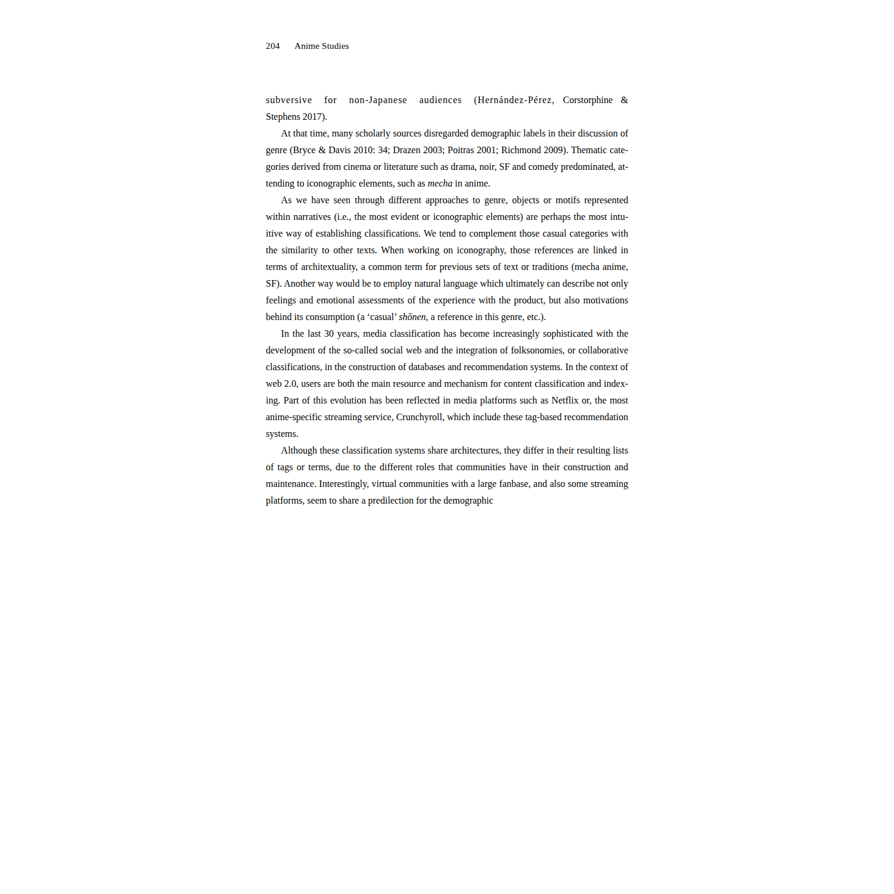204 Anime Studies
subversive for non-Japanese audiences (Hernández-Pérez, Corstorphine & Stephens 2017).
At that time, many scholarly sources disregarded demographic labels in their discussion of genre (Bryce & Davis 2010: 34; Drazen 2003; Poitras 2001; Richmond 2009). Thematic categories derived from cinema or literature such as drama, noir, SF and comedy predominated, attending to iconographic elements, such as mecha in anime.
As we have seen through different approaches to genre, objects or motifs represented within narratives (i.e., the most evident or iconographic elements) are perhaps the most intuitive way of establishing classifications. We tend to complement those casual categories with the similarity to other texts. When working on iconography, those references are linked in terms of architextuality, a common term for previous sets of text or traditions (mecha anime, SF). Another way would be to employ natural language which ultimately can describe not only feelings and emotional assessments of the experience with the product, but also motivations behind its consumption (a ‘casual’ shōnen, a reference in this genre, etc.).
In the last 30 years, media classification has become increasingly sophisticated with the development of the so-called social web and the integration of folksonomies, or collaborative classifications, in the construction of databases and recommendation systems. In the context of web 2.0, users are both the main resource and mechanism for content classification and indexing. Part of this evolution has been reflected in media platforms such as Netflix or, the most anime-specific streaming service, Crunchyroll, which include these tag-based recommendation systems.
Although these classification systems share architectures, they differ in their resulting lists of tags or terms, due to the different roles that communities have in their construction and maintenance. Interestingly, virtual communities with a large fanbase, and also some streaming platforms, seem to share a predilection for the demographic